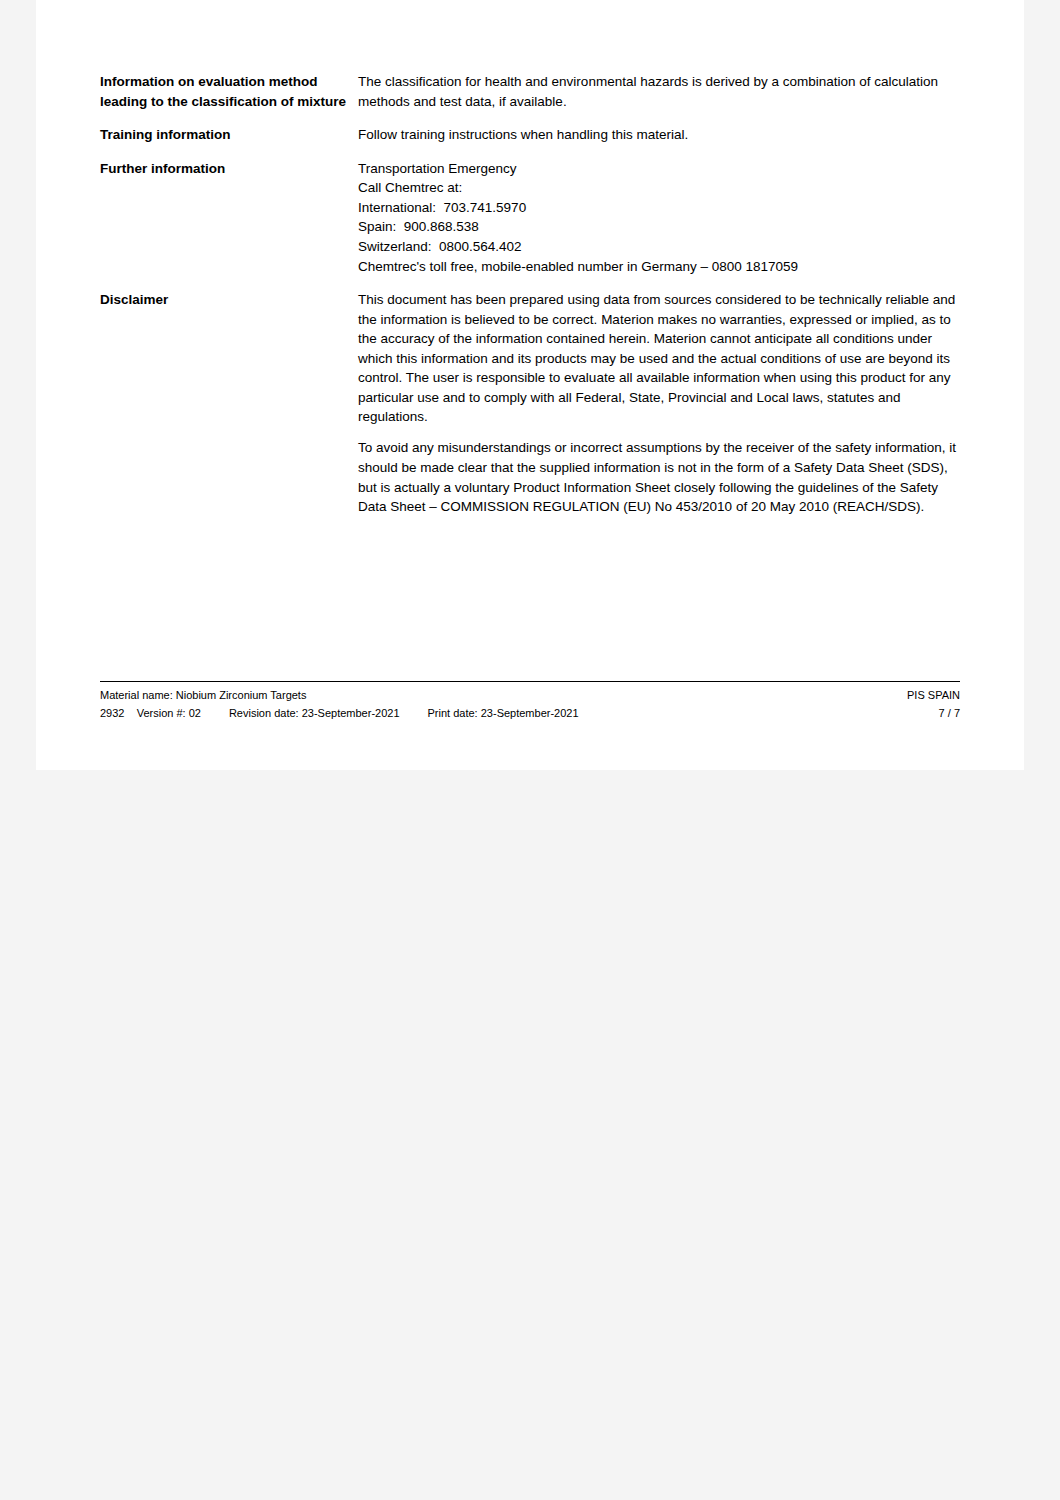| Information on evaluation method leading to the classification of mixture | The classification for health and environmental hazards is derived by a combination of calculation methods and test data, if available. |
| Training information | Follow training instructions when handling this material. |
| Further information | Transportation Emergency Call Chemtrec at: International: 703.741.5970 Spain: 900.868.538 Switzerland: 0800.564.402 Chemtrec's toll free, mobile-enabled number in Germany – 0800 1817059 |
| Disclaimer | This document has been prepared using data from sources considered to be technically reliable and the information is believed to be correct. Materion makes no warranties, expressed or implied, as to the accuracy of the information contained herein. Materion cannot anticipate all conditions under which this information and its products may be used and the actual conditions of use are beyond its control. The user is responsible to evaluate all available information when using this product for any particular use and to comply with all Federal, State, Provincial and Local laws, statutes and regulations. To avoid any misunderstandings or incorrect assumptions by the receiver of the safety information, it should be made clear that the supplied information is not in the form of a Safety Data Sheet (SDS), but is actually a voluntary Product Information Sheet closely following the guidelines of the Safety Data Sheet – COMMISSION REGULATION (EU) No 453/2010 of 20 May 2010 (REACH/SDS). |
| Material name: Niobium Zirconium Targets | PIS SPAIN |
| 2932 Version #: 02 Revision date: 23-September-2021 Print date: 23-September-2021 | 7 / 7 |